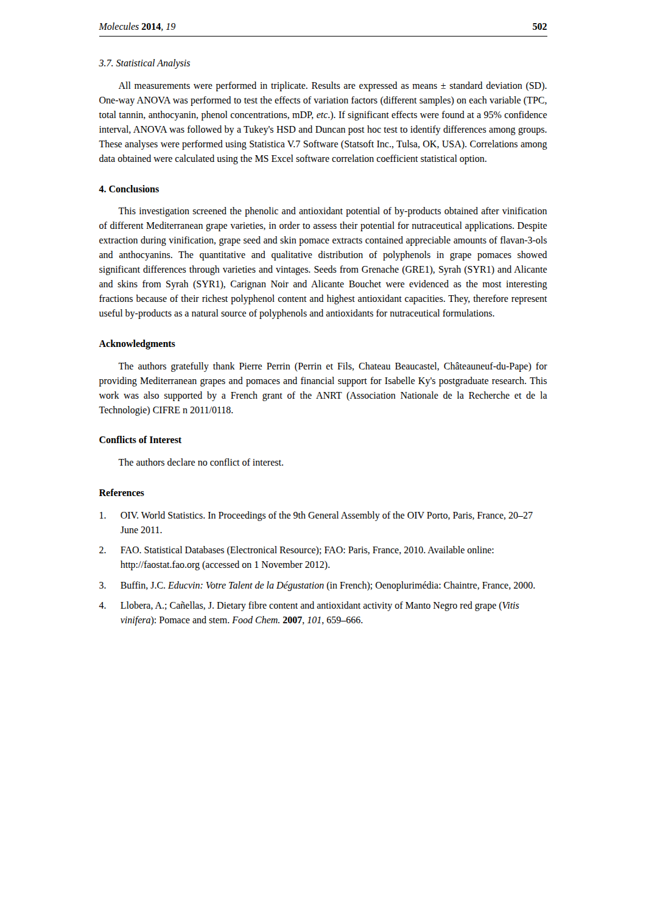Molecules 2014, 19 502
3.7. Statistical Analysis
All measurements were performed in triplicate. Results are expressed as means ± standard deviation (SD). One-way ANOVA was performed to test the effects of variation factors (different samples) on each variable (TPC, total tannin, anthocyanin, phenol concentrations, mDP, etc.). If significant effects were found at a 95% confidence interval, ANOVA was followed by a Tukey's HSD and Duncan post hoc test to identify differences among groups. These analyses were performed using Statistica V.7 Software (Statsoft Inc., Tulsa, OK, USA). Correlations among data obtained were calculated using the MS Excel software correlation coefficient statistical option.
4. Conclusions
This investigation screened the phenolic and antioxidant potential of by-products obtained after vinification of different Mediterranean grape varieties, in order to assess their potential for nutraceutical applications. Despite extraction during vinification, grape seed and skin pomace extracts contained appreciable amounts of flavan-3-ols and anthocyanins. The quantitative and qualitative distribution of polyphenols in grape pomaces showed significant differences through varieties and vintages. Seeds from Grenache (GRE1), Syrah (SYR1) and Alicante and skins from Syrah (SYR1), Carignan Noir and Alicante Bouchet were evidenced as the most interesting fractions because of their richest polyphenol content and highest antioxidant capacities. They, therefore represent useful by-products as a natural source of polyphenols and antioxidants for nutraceutical formulations.
Acknowledgments
The authors gratefully thank Pierre Perrin (Perrin et Fils, Chateau Beaucastel, Châteauneuf-du-Pape) for providing Mediterranean grapes and pomaces and financial support for Isabelle Ky's postgraduate research. This work was also supported by a French grant of the ANRT (Association Nationale de la Recherche et de la Technologie) CIFRE n 2011/0118.
Conflicts of Interest
The authors declare no conflict of interest.
References
OIV. World Statistics. In Proceedings of the 9th General Assembly of the OIV Porto, Paris, France, 20–27 June 2011.
FAO. Statistical Databases (Electronical Resource); FAO: Paris, France, 2010. Available online: http://faostat.fao.org (accessed on 1 November 2012).
Buffin, J.C. Educvin: Votre Talent de la Dégustation (in French); Oenoplurimédia: Chaintre, France, 2000.
Llobera, A.; Cañellas, J. Dietary fibre content and antioxidant activity of Manto Negro red grape (Vitis vinifera): Pomace and stem. Food Chem. 2007, 101, 659–666.